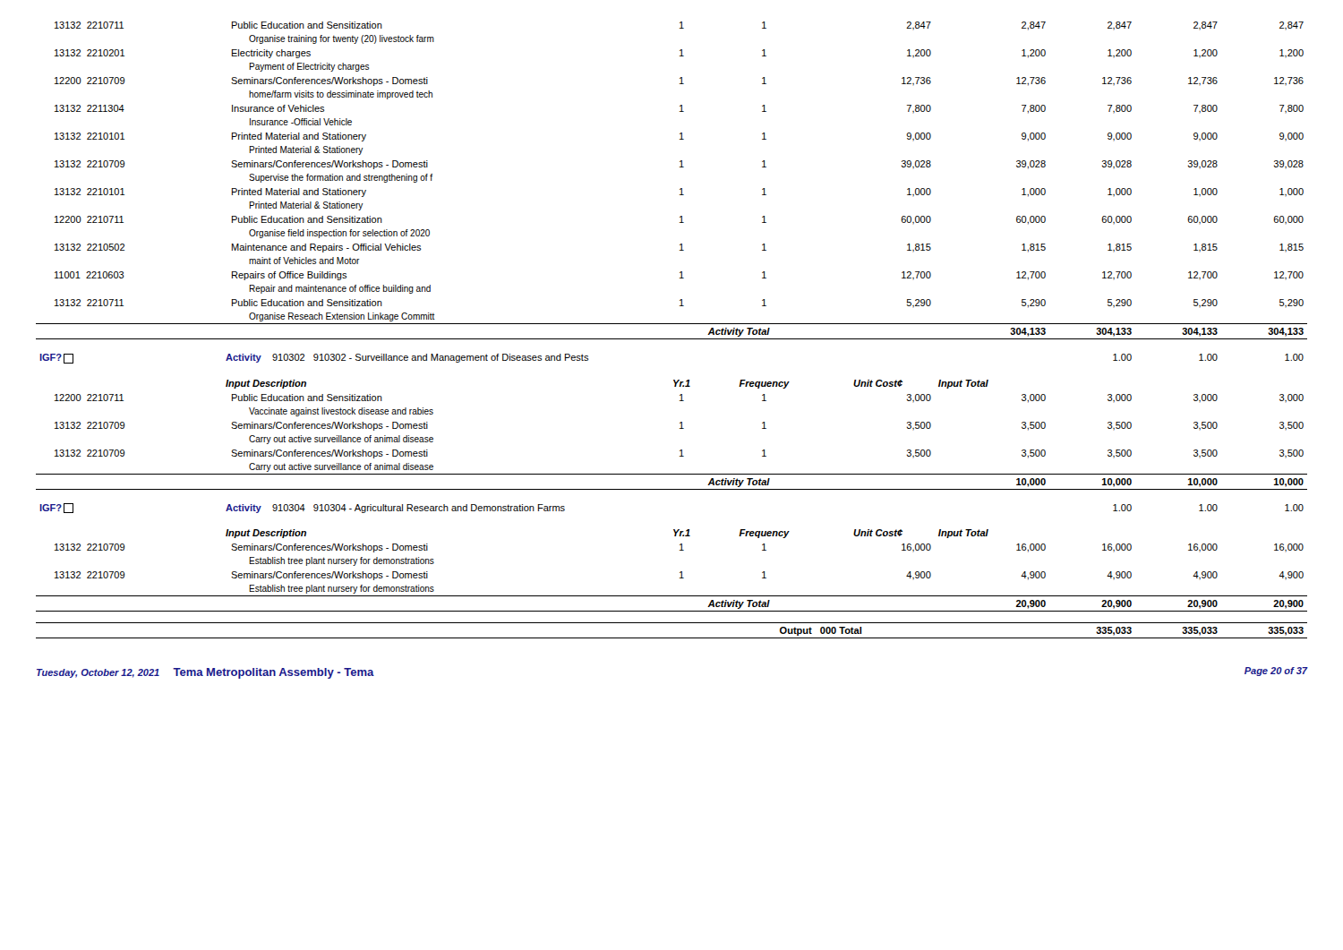| 13132 2210711 | Public Education and Sensitization | 1 | 1 | 2,847 | 2,847 | 2,847 | 2,847 | 2,847 |
| | Organise training for twenty (20) livestock farm | |
| 13132 2210201 | Electricity charges | 1 | 1 | 1,200 | 1,200 | 1,200 | 1,200 | 1,200 |
| | Payment of Electricity charges | |
| 12200 2210709 | Seminars/Conferences/Workshops - Domesti | 1 | 1 | 12,736 | 12,736 | 12,736 | 12,736 | 12,736 |
| | home/farm visits to dessiminate improved tech | |
| 13132 2211304 | Insurance of Vehicles | 1 | 1 | 7,800 | 7,800 | 7,800 | 7,800 | 7,800 |
| | Insurance -Official Vehicle | |
| 13132 2210101 | Printed Material and Stationery | 1 | 1 | 9,000 | 9,000 | 9,000 | 9,000 | 9,000 |
| | Printed Material & Stationery | |
| 13132 2210709 | Seminars/Conferences/Workshops - Domesti | 1 | 1 | 39,028 | 39,028 | 39,028 | 39,028 | 39,028 |
| | Supervise the formation and strengthening of f | |
| 13132 2210101 | Printed Material and Stationery | 1 | 1 | 1,000 | 1,000 | 1,000 | 1,000 | 1,000 |
| | Printed Material & Stationery | |
| 12200 2210711 | Public Education and Sensitization | 1 | 1 | 60,000 | 60,000 | 60,000 | 60,000 | 60,000 |
| | Organise field inspection for selection of 2020 | |
| 13132 2210502 | Maintenance and Repairs - Official Vehicles | 1 | 1 | 1,815 | 1,815 | 1,815 | 1,815 | 1,815 |
| | maint of Vehicles and Motor | |
| 11001 2210603 | Repairs of Office Buildings | 1 | 1 | 12,700 | 12,700 | 12,700 | 12,700 | 12,700 |
| | Repair and maintenance of office building and | |
| 13132 2210711 | Public Education and Sensitization | 1 | 1 | 5,290 | 5,290 | 5,290 | 5,290 | 5,290 |
| | Organise Reseach Extension Linkage Committ | |
| | Activity Total | | 304,133 | 304,133 | 304,133 | 304,133 |
| IGF? | Activity 910302 910302 - Surveillance and Management of Diseases and Pests | 1.00 | 1.00 | 1.00 |
| | Input Description | Yr.1 | Frequency | Unit Cost¢ | Input Total | |
| 12200 2210711 | Public Education and Sensitization | 1 | 1 | 3,000 | 3,000 | 3,000 | 3,000 | 3,000 |
| | Vaccinate against livestock disease and rabies | |
| 13132 2210709 | Seminars/Conferences/Workshops - Domesti | 1 | 1 | 3,500 | 3,500 | 3,500 | 3,500 | 3,500 |
| | Carry out active surveillance of animal disease | |
| 13132 2210709 | Seminars/Conferences/Workshops - Domesti | 1 | 1 | 3,500 | 3,500 | 3,500 | 3,500 | 3,500 |
| | Carry out active surveillance of animal disease | |
| | Activity Total | | 10,000 | 10,000 | 10,000 | 10,000 |
| IGF? | Activity 910304 910304 - Agricultural Research and Demonstration Farms | 1.00 | 1.00 | 1.00 |
| | Input Description | Yr.1 | Frequency | Unit Cost¢ | Input Total | |
| 13132 2210709 | Seminars/Conferences/Workshops - Domesti | 1 | 1 | 16,000 | 16,000 | 16,000 | 16,000 | 16,000 |
| | Establish tree plant nursery for demonstrations | |
| 13132 2210709 | Seminars/Conferences/Workshops - Domesti | 1 | 1 | 4,900 | 4,900 | 4,900 | 4,900 | 4,900 |
| | Establish tree plant nursery for demonstrations | |
| | Activity Total | | 20,900 | 20,900 | 20,900 | 20,900 |
| | Output 000 Total | | 335,033 | 335,033 | 335,033 |
Tuesday, October 12, 2021 Tema Metropolitan Assembly - Tema Page 20 of 37